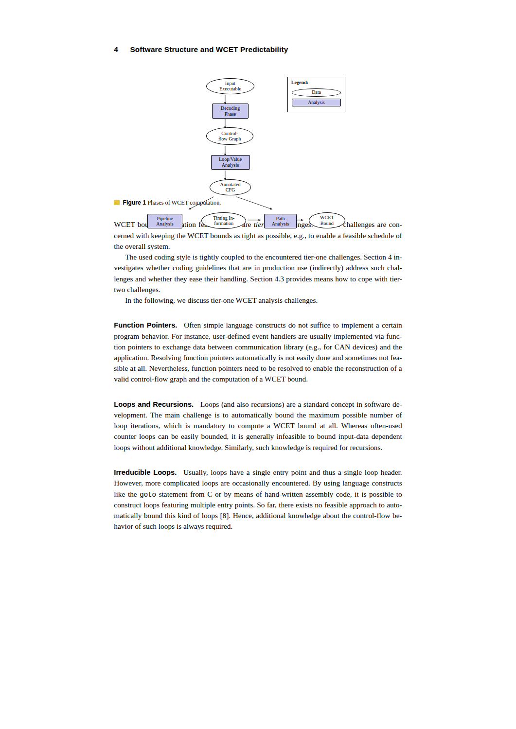4 Software Structure and WCET Predictability
Input
Executable
Decoding
Phase
Control-
flow Graph
Loop/Value
Analysis
Annotated
CFG
Pipeline
Analysis
Timing In-
formation
Path
Analysis
WCET
Bound
Legend:
Data
Analysis
Figure 1 Phases of WCET computation.
WCET bound computation feasible at all are tier-one challenges. Tier-two challenges are concerned with keeping the WCET bounds as tight as possible, e.g., to enable a feasible schedule of the overall system.
The used coding style is tightly coupled to the encountered tier-one challenges. Section 4 investigates whether coding guidelines that are in production use (indirectly) address such challenges and whether they ease their handling. Section 4.3 provides means how to cope with tier-two challenges.
In the following, we discuss tier-one WCET analysis challenges.
Function Pointers. Often simple language constructs do not suffice to implement a certain program behavior. For instance, user-defined event handlers are usually implemented via function pointers to exchange data between communication library (e.g., for CAN devices) and the application. Resolving function pointers automatically is not easily done and sometimes not feasible at all. Nevertheless, function pointers need to be resolved to enable the reconstruction of a valid control-flow graph and the computation of a WCET bound.
Loops and Recursions. Loops (and also recursions) are a standard concept in software development. The main challenge is to automatically bound the maximum possible number of loop iterations, which is mandatory to compute a WCET bound at all. Whereas often-used counter loops can be easily bounded, it is generally infeasible to bound input-data dependent loops without additional knowledge. Similarly, such knowledge is required for recursions.
Irreducible Loops. Usually, loops have a single entry point and thus a single loop header. However, more complicated loops are occasionally encountered. By using language constructs like the goto statement from C or by means of hand-written assembly code, it is possible to construct loops featuring multiple entry points. So far, there exists no feasible approach to automatically bound this kind of loops [8]. Hence, additional knowledge about the control-flow behavior of such loops is always required.